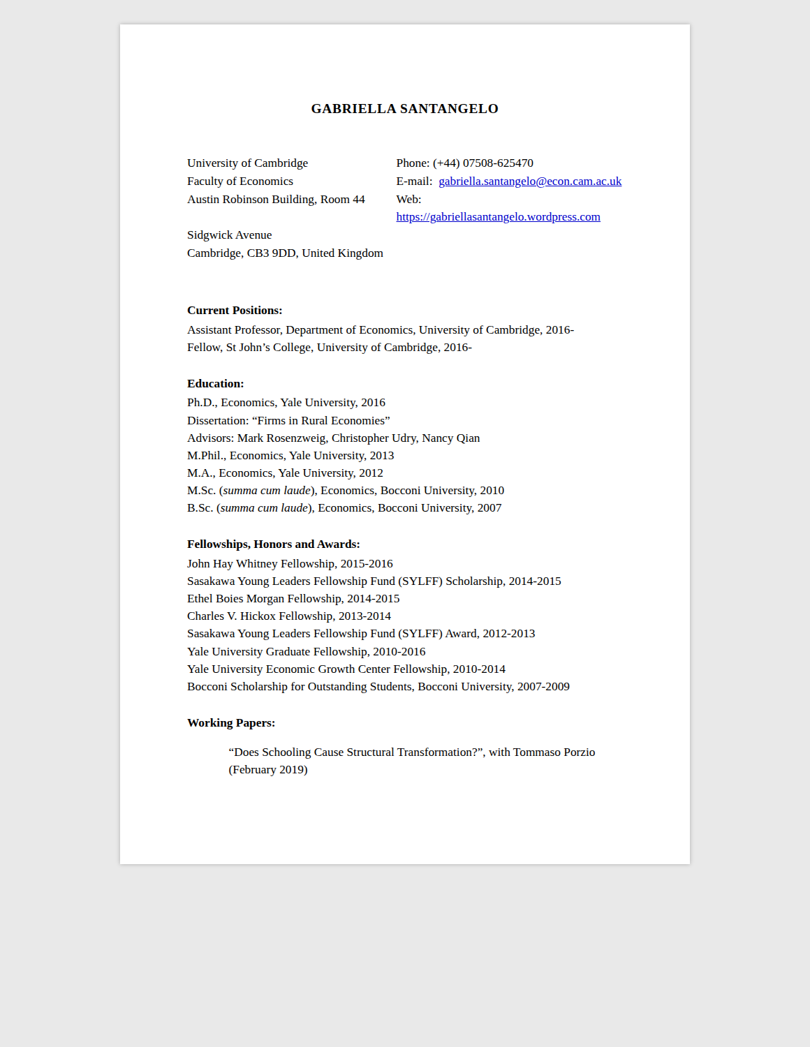GABRIELLA SANTANGELO
| University of Cambridge | Phone: (+44) 07508-625470 |
| Faculty of Economics | E-mail: gabriella.santangelo@econ.cam.ac.uk |
| Austin Robinson Building, Room 44 | Web: https://gabriellasantangelo.wordpress.com |
| Sidgwick Avenue | |
| Cambridge, CB3 9DD, United Kingdom | |
Current Positions:
Assistant Professor, Department of Economics, University of Cambridge, 2016-
Fellow, St John’s College, University of Cambridge, 2016-
Education:
Ph.D., Economics, Yale University, 2016
Dissertation: “Firms in Rural Economies”
Advisors: Mark Rosenzweig, Christopher Udry, Nancy Qian
M.Phil., Economics, Yale University, 2013
M.A., Economics, Yale University, 2012
M.Sc. (summa cum laude), Economics, Bocconi University, 2010
B.Sc. (summa cum laude), Economics, Bocconi University, 2007
Fellowships, Honors and Awards:
John Hay Whitney Fellowship, 2015-2016
Sasakawa Young Leaders Fellowship Fund (SYLFF) Scholarship, 2014-2015
Ethel Boies Morgan Fellowship, 2014-2015
Charles V. Hickox Fellowship, 2013-2014
Sasakawa Young Leaders Fellowship Fund (SYLFF) Award, 2012-2013
Yale University Graduate Fellowship, 2010-2016
Yale University Economic Growth Center Fellowship, 2010-2014
Bocconi Scholarship for Outstanding Students, Bocconi University, 2007-2009
Working Papers:
“Does Schooling Cause Structural Transformation?”, with Tommaso Porzio (February 2019)